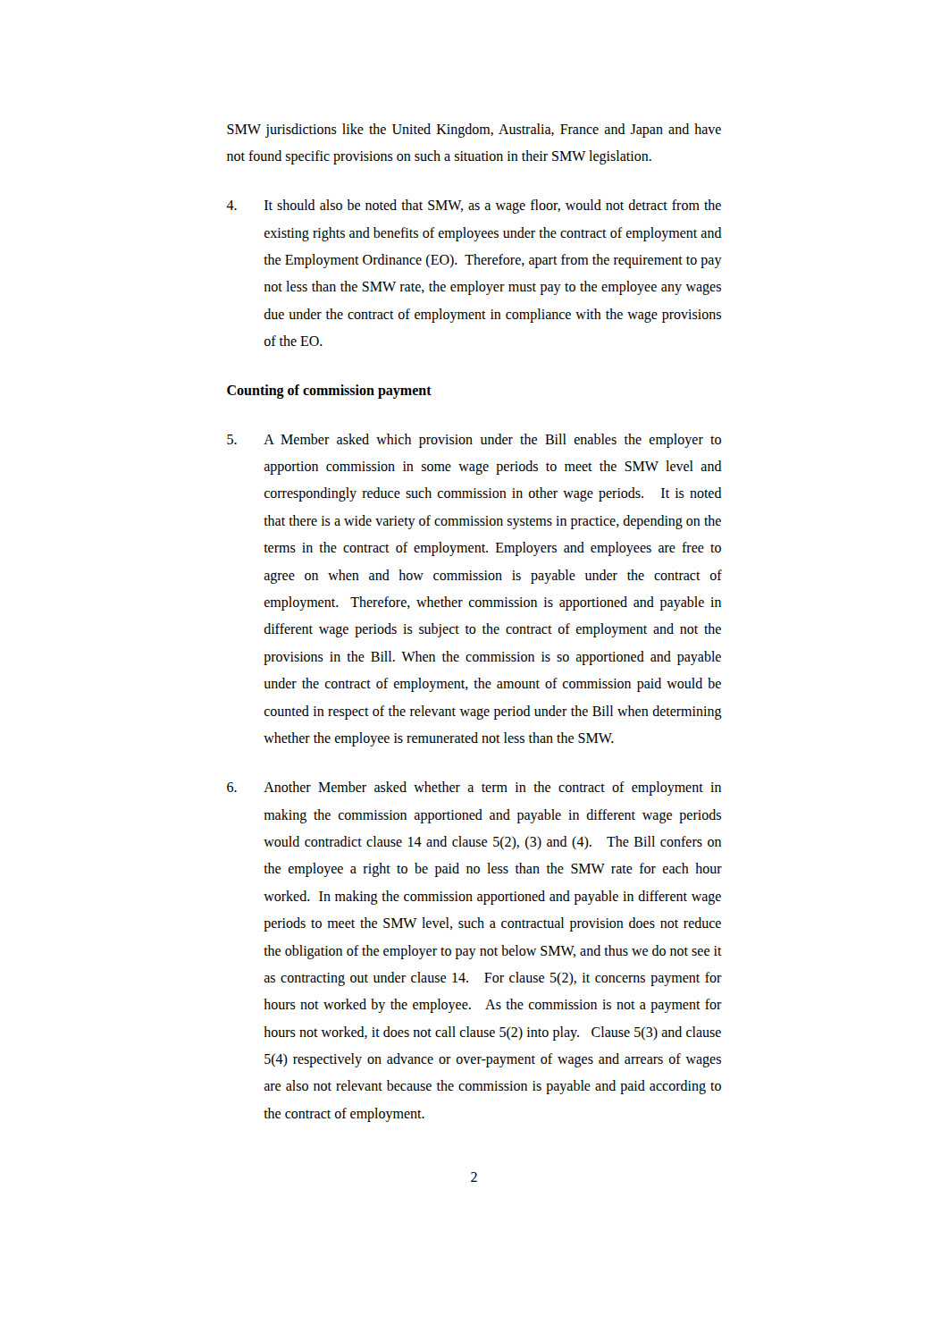SMW jurisdictions like the United Kingdom, Australia, France and Japan and have not found specific provisions on such a situation in their SMW legislation.
4.
It should also be noted that SMW, as a wage floor, would not detract from the existing rights and benefits of employees under the contract of employment and the Employment Ordinance (EO). Therefore, apart from the requirement to pay not less than the SMW rate, the employer must pay to the employee any wages due under the contract of employment in compliance with the wage provisions of the EO.
Counting of commission payment
5.
A Member asked which provision under the Bill enables the employer to apportion commission in some wage periods to meet the SMW level and correspondingly reduce such commission in other wage periods. It is noted that there is a wide variety of commission systems in practice, depending on the terms in the contract of employment. Employers and employees are free to agree on when and how commission is payable under the contract of employment. Therefore, whether commission is apportioned and payable in different wage periods is subject to the contract of employment and not the provisions in the Bill. When the commission is so apportioned and payable under the contract of employment, the amount of commission paid would be counted in respect of the relevant wage period under the Bill when determining whether the employee is remunerated not less than the SMW.
6.
Another Member asked whether a term in the contract of employment in making the commission apportioned and payable in different wage periods would contradict clause 14 and clause 5(2), (3) and (4). The Bill confers on the employee a right to be paid no less than the SMW rate for each hour worked. In making the commission apportioned and payable in different wage periods to meet the SMW level, such a contractual provision does not reduce the obligation of the employer to pay not below SMW, and thus we do not see it as contracting out under clause 14. For clause 5(2), it concerns payment for hours not worked by the employee. As the commission is not a payment for hours not worked, it does not call clause 5(2) into play. Clause 5(3) and clause 5(4) respectively on advance or over-payment of wages and arrears of wages are also not relevant because the commission is payable and paid according to the contract of employment.
2